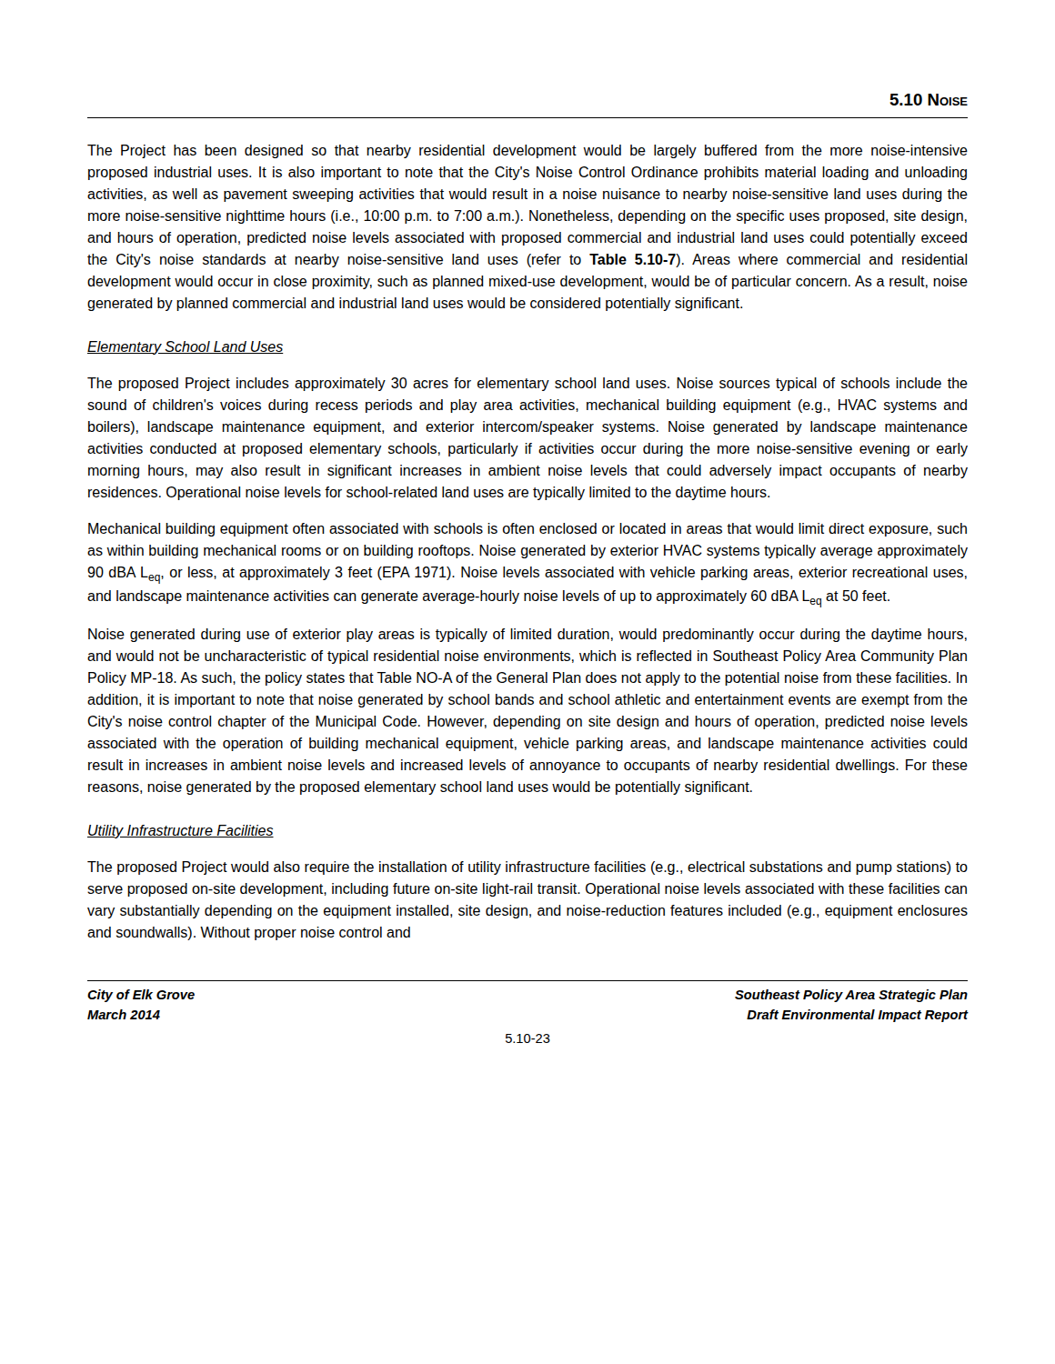5.10 Noise
The Project has been designed so that nearby residential development would be largely buffered from the more noise-intensive proposed industrial uses. It is also important to note that the City's Noise Control Ordinance prohibits material loading and unloading activities, as well as pavement sweeping activities that would result in a noise nuisance to nearby noise-sensitive land uses during the more noise-sensitive nighttime hours (i.e., 10:00 p.m. to 7:00 a.m.). Nonetheless, depending on the specific uses proposed, site design, and hours of operation, predicted noise levels associated with proposed commercial and industrial land uses could potentially exceed the City's noise standards at nearby noise-sensitive land uses (refer to Table 5.10-7). Areas where commercial and residential development would occur in close proximity, such as planned mixed-use development, would be of particular concern. As a result, noise generated by planned commercial and industrial land uses would be considered potentially significant.
Elementary School Land Uses
The proposed Project includes approximately 30 acres for elementary school land uses. Noise sources typical of schools include the sound of children's voices during recess periods and play area activities, mechanical building equipment (e.g., HVAC systems and boilers), landscape maintenance equipment, and exterior intercom/speaker systems. Noise generated by landscape maintenance activities conducted at proposed elementary schools, particularly if activities occur during the more noise-sensitive evening or early morning hours, may also result in significant increases in ambient noise levels that could adversely impact occupants of nearby residences. Operational noise levels for school-related land uses are typically limited to the daytime hours.
Mechanical building equipment often associated with schools is often enclosed or located in areas that would limit direct exposure, such as within building mechanical rooms or on building rooftops. Noise generated by exterior HVAC systems typically average approximately 90 dBA Leq, or less, at approximately 3 feet (EPA 1971). Noise levels associated with vehicle parking areas, exterior recreational uses, and landscape maintenance activities can generate average-hourly noise levels of up to approximately 60 dBA Leq at 50 feet.
Noise generated during use of exterior play areas is typically of limited duration, would predominantly occur during the daytime hours, and would not be uncharacteristic of typical residential noise environments, which is reflected in Southeast Policy Area Community Plan Policy MP-18. As such, the policy states that Table NO-A of the General Plan does not apply to the potential noise from these facilities. In addition, it is important to note that noise generated by school bands and school athletic and entertainment events are exempt from the City's noise control chapter of the Municipal Code. However, depending on site design and hours of operation, predicted noise levels associated with the operation of building mechanical equipment, vehicle parking areas, and landscape maintenance activities could result in increases in ambient noise levels and increased levels of annoyance to occupants of nearby residential dwellings. For these reasons, noise generated by the proposed elementary school land uses would be potentially significant.
Utility Infrastructure Facilities
The proposed Project would also require the installation of utility infrastructure facilities (e.g., electrical substations and pump stations) to serve proposed on-site development, including future on-site light-rail transit. Operational noise levels associated with these facilities can vary substantially depending on the equipment installed, site design, and noise-reduction features included (e.g., equipment enclosures and soundwalls). Without proper noise control and
| City of Elk Grove March 2014 | Southeast Policy Area Strategic Plan Draft Environmental Impact Report |
5.10-23